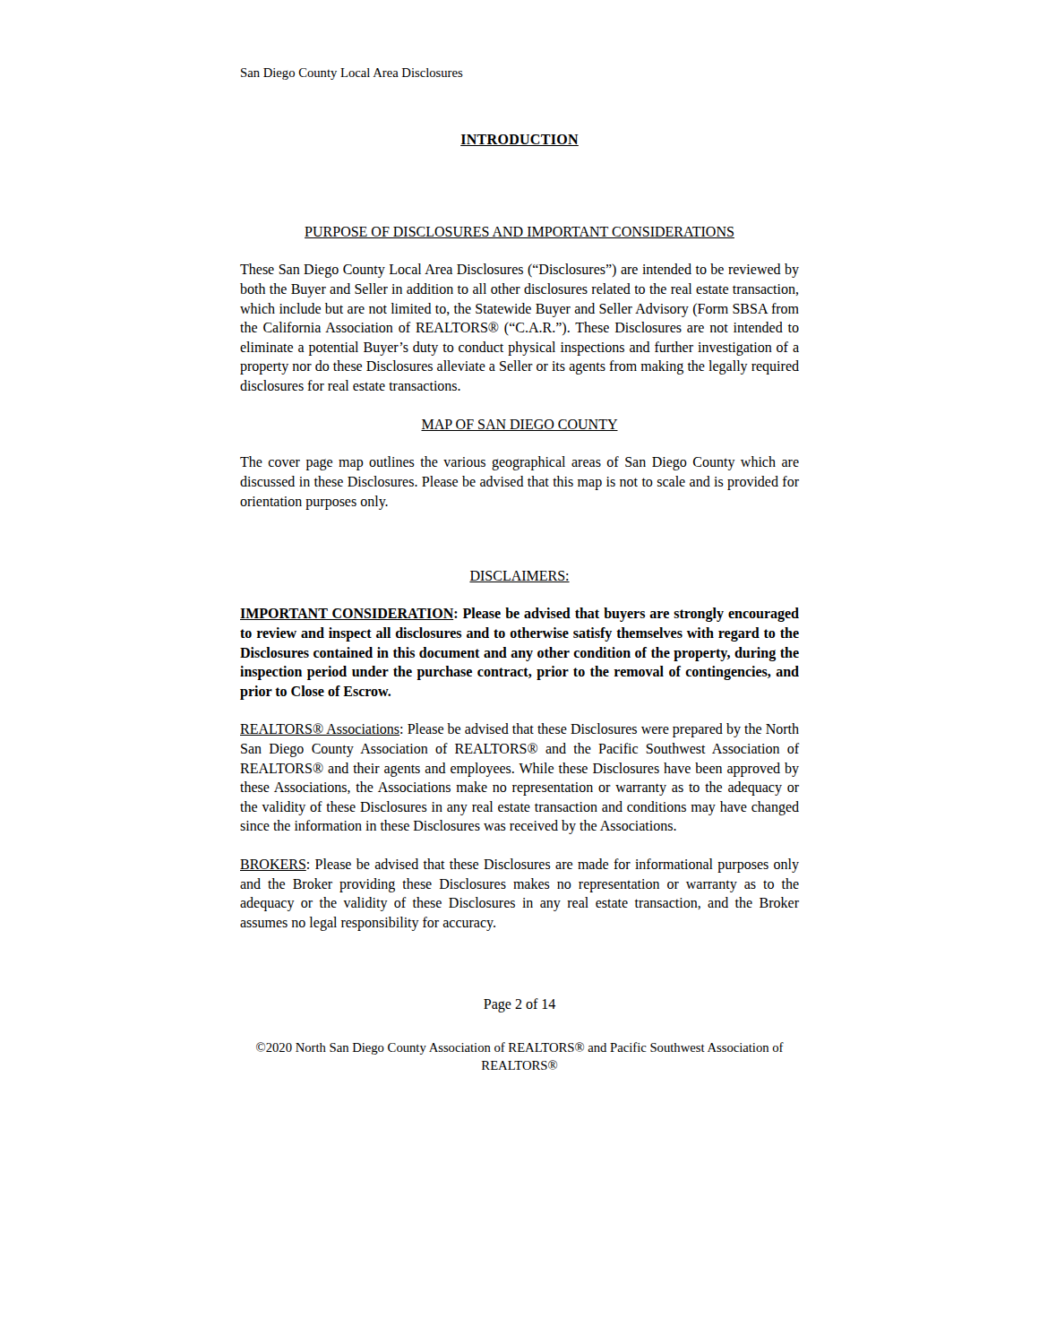San Diego County Local Area Disclosures
INTRODUCTION
PURPOSE OF DISCLOSURES AND IMPORTANT CONSIDERATIONS
These San Diego County Local Area Disclosures (“Disclosures”) are intended to be reviewed by both the Buyer and Seller in addition to all other disclosures related to the real estate transaction, which include but are not limited to, the Statewide Buyer and Seller Advisory (Form SBSA from the California Association of REALTORS® (“C.A.R.”). These Disclosures are not intended to eliminate a potential Buyer’s duty to conduct physical inspections and further investigation of a property nor do these Disclosures alleviate a Seller or its agents from making the legally required disclosures for real estate transactions.
MAP OF SAN DIEGO COUNTY
The cover page map outlines the various geographical areas of San Diego County which are discussed in these Disclosures. Please be advised that this map is not to scale and is provided for orientation purposes only.
DISCLAIMERS:
IMPORTANT CONSIDERATION: Please be advised that buyers are strongly encouraged to review and inspect all disclosures and to otherwise satisfy themselves with regard to the Disclosures contained in this document and any other condition of the property, during the inspection period under the purchase contract, prior to the removal of contingencies, and prior to Close of Escrow.
REALTORS® Associations: Please be advised that these Disclosures were prepared by the North San Diego County Association of REALTORS® and the Pacific Southwest Association of REALTORS® and their agents and employees. While these Disclosures have been approved by these Associations, the Associations make no representation or warranty as to the adequacy or the validity of these Disclosures in any real estate transaction and conditions may have changed since the information in these Disclosures was received by the Associations.
BROKERS: Please be advised that these Disclosures are made for informational purposes only and the Broker providing these Disclosures makes no representation or warranty as to the adequacy or the validity of these Disclosures in any real estate transaction, and the Broker assumes no legal responsibility for accuracy.
Page 2 of 14
©2020 North San Diego County Association of REALTORS® and Pacific Southwest Association of REALTORS®